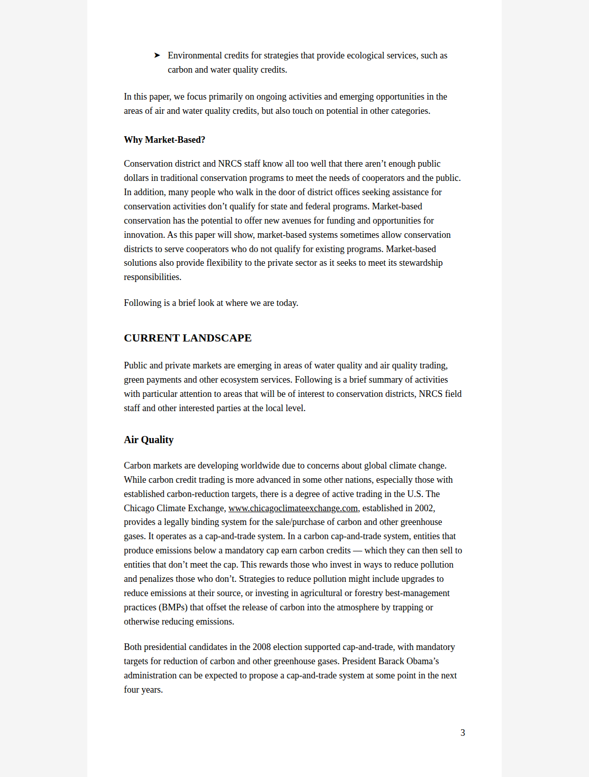Environmental credits for strategies that provide ecological services, such as carbon and water quality credits.
In this paper, we focus primarily on ongoing activities and emerging opportunities in the areas of air and water quality credits, but also touch on potential in other categories.
Why Market-Based?
Conservation district and NRCS staff know all too well that there aren’t enough public dollars in traditional conservation programs to meet the needs of cooperators and the public. In addition, many people who walk in the door of district offices seeking assistance for conservation activities don’t qualify for state and federal programs. Market-based conservation has the potential to offer new avenues for funding and opportunities for innovation. As this paper will show, market-based systems sometimes allow conservation districts to serve cooperators who do not qualify for existing programs. Market-based solutions also provide flexibility to the private sector as it seeks to meet its stewardship responsibilities.
Following is a brief look at where we are today.
CURRENT LANDSCAPE
Public and private markets are emerging in areas of water quality and air quality trading, green payments and other ecosystem services. Following is a brief summary of activities with particular attention to areas that will be of interest to conservation districts, NRCS field staff and other interested parties at the local level.
Air Quality
Carbon markets are developing worldwide due to concerns about global climate change. While carbon credit trading is more advanced in some other nations, especially those with established carbon-reduction targets, there is a degree of active trading in the U.S. The Chicago Climate Exchange, www.chicagoclimateexchange.com, established in 2002, provides a legally binding system for the sale/purchase of carbon and other greenhouse gases. It operates as a cap-and-trade system. In a carbon cap-and-trade system, entities that produce emissions below a mandatory cap earn carbon credits — which they can then sell to entities that don’t meet the cap. This rewards those who invest in ways to reduce pollution and penalizes those who don’t. Strategies to reduce pollution might include upgrades to reduce emissions at their source, or investing in agricultural or forestry best-management practices (BMPs) that offset the release of carbon into the atmosphere by trapping or otherwise reducing emissions.
Both presidential candidates in the 2008 election supported cap-and-trade, with mandatory targets for reduction of carbon and other greenhouse gases. President Barack Obama’s administration can be expected to propose a cap-and-trade system at some point in the next four years.
3